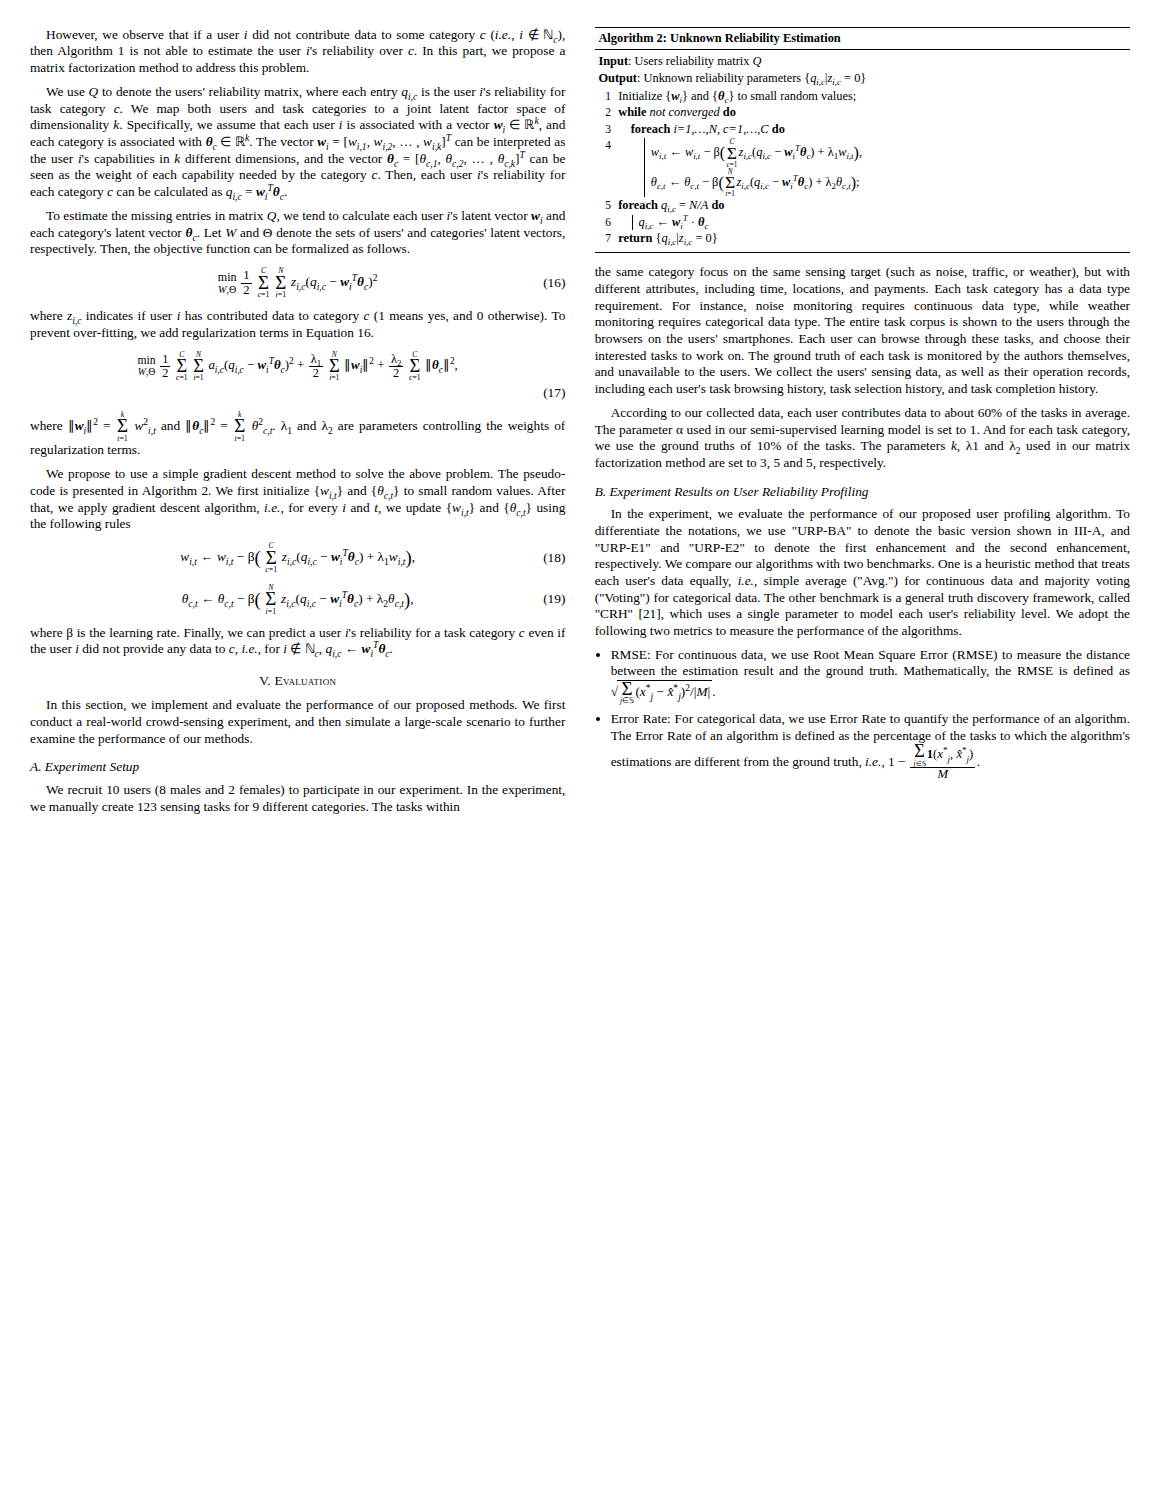However, we observe that if a user i did not contribute data to some category c (i.e., i ∉ ℕc), then Algorithm 1 is not able to estimate the user i's reliability over c. In this part, we propose a matrix factorization method to address this problem.
We use Q to denote the users' reliability matrix, where each entry qi,c is the user i's reliability for task category c. We map both users and task categories to a joint latent factor space of dimensionality k. Specifically, we assume that each user i is associated with a vector wi ∈ ℝk, and each category is associated with θc ∈ ℝk. The vector wi = [wi,1, wi,2, … , wi,k]T can be interpreted as the user i's capabilities in k different dimensions, and the vector θc = [θc,1, θc,2, … , θc,k]T can be seen as the weight of each capability needed by the category c. Then, each user i's reliability for each category c can be calculated as qi,c = wiTθc.
To estimate the missing entries in matrix Q, we tend to calculate each user i's latent vector wi and each category's latent vector θc. Let W and Θ denote the sets of users' and categories' latent vectors, respectively. Then, the objective function can be formalized as follows.
min
W,Θ 12 CΣc=1 NΣi=1 zi,c(qi,c − wiTθc)2 (16)
where zi,c indicates if user i has contributed data to category c (1 means yes, and 0 otherwise). To prevent over-fitting, we add regularization terms in Equation 16.
min
W,Θ 12 CΣc=1 NΣi=1 ai,c(qi,c − wiTθc)2 + λ12 NΣi=1 ∥wi∥2 + λ22 CΣc=1 ∥θc∥2,
(17)
where ∥wi∥2 = kΣt=1 w2i,t and ∥θc∥2 = kΣt=1 θ2c,t. λ1 and λ2 are parameters controlling the weights of regularization terms.
We propose to use a simple gradient descent method to solve the above problem. The pseudo-code is presented in Algorithm 2. We first initialize {wi,t} and {θc,t} to small random values. After that, we apply gradient descent algorithm, i.e., for every i and t, we update {wi,t} and {θc,t} using the following rules
wi,t ← wi,t − β( CΣc=1 zi,c(qi,c − wiTθc) + λ1wi,t), (18)
θc,t ← θc,t − β( NΣi=1 zi,c(qi,c − wiTθc) + λ2θc,t), (19)
where β is the learning rate. Finally, we can predict a user i's reliability for a task category c even if the user i did not provide any data to c, i.e., for i ∉ ℕc, qi,c ← wiTθc.
V. Evaluation
In this section, we implement and evaluate the performance of our proposed methods. We first conduct a real-world crowd-sensing experiment, and then simulate a large-scale scenario to further examine the performance of our methods.
A. Experiment Setup
We recruit 10 users (8 males and 2 females) to participate in our experiment. In the experiment, we manually create 123 sensing tasks for 9 different categories. The tasks within
Algorithm 2: Unknown Reliability Estimation
Input: Users reliability matrix Q
Output: Unknown reliability parameters {qi,c|zi,c = 0}
Initialize {wi} and {θc} to small random values;
while not converged do
foreach i=1,…,N, c=1,…,C do
wi,t ← wi,t − β(CΣc=1 zi,c(qi,c − wiTθc) + λ1wi,t),
θc,t ← θc,t − β(NΣi=1 zi,c(qi,c − wiTθc) + λ2θc,t);
foreach qi,c = N/A do
qi,c ← wiT · θc
return {qi,c|zi,c = 0}
the same category focus on the same sensing target (such as noise, traffic, or weather), but with different attributes, including time, locations, and payments. Each task category has a data type requirement. For instance, noise monitoring requires continuous data type, while weather monitoring requires categorical data type. The entire task corpus is shown to the users through the browsers on the users' smartphones. Each user can browse through these tasks, and choose their interested tasks to work on. The ground truth of each task is monitored by the authors themselves, and unavailable to the users. We collect the users' sensing data, as well as their operation records, including each user's task browsing history, task selection history, and task completion history.
According to our collected data, each user contributes data to about 60% of the tasks in average. The parameter α used in our semi-supervised learning model is set to 1. And for each task category, we use the ground truths of 10% of the tasks. The parameters k, λ1 and λ2 used in our matrix factorization method are set to 3, 5 and 5, respectively.
B. Experiment Results on User Reliability Profiling
In the experiment, we evaluate the performance of our proposed user profiling algorithm. To differentiate the notations, we use "URP-BA" to denote the basic version shown in III-A, and "URP-E1" and "URP-E2" to denote the first enhancement and the second enhancement, respectively. We compare our algorithms with two benchmarks. One is a heuristic method that treats each user's data equally, i.e., simple average ("Avg.") for continuous data and majority voting ("Voting") for categorical data. The other benchmark is a general truth discovery framework, called "CRH" [21], which uses a single parameter to model each user's reliability level. We adopt the following two metrics to measure the performance of the algorithms.
RMSE: For continuous data, we use Root Mean Square Error (RMSE) to measure the distance between the estimation result and the ground truth. Mathematically, the RMSE is defined as √Σj∈𝕊(x*j − x̂*j)2/|M|.
Error Rate: For categorical data, we use Error Rate to quantify the performance of an algorithm. The Error Rate of an algorithm is defined as the percentage of the tasks to which the algorithm's estimations are different from the ground truth, i.e., 1 − Σj∈𝕊 1(x*j, x̂*j) M.